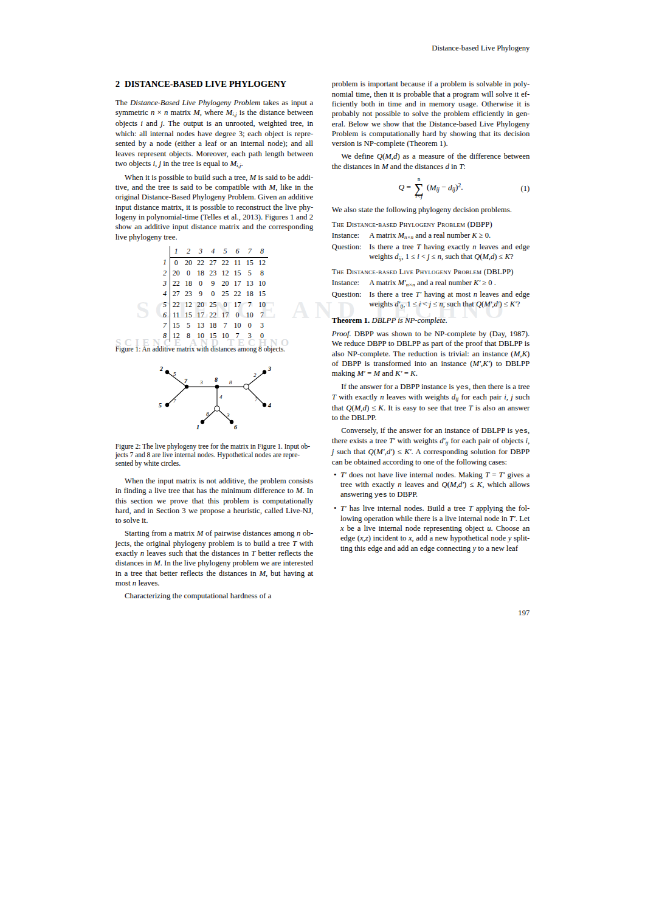Distance-based Live Phylogeny
2 DISTANCE-BASED LIVE PHYLOGENY
The Distance-Based Live Phylogeny Problem takes as input a symmetric n × n matrix M, where Mi,j is the distance between objects i and j. The output is an unrooted, weighted tree, in which: all internal nodes have degree 3; each object is represented by a node (either a leaf or an internal node); and all leaves represent objects. Moreover, each path length between two objects i, j in the tree is equal to Mi,j.
When it is possible to build such a tree, M is said to be additive, and the tree is said to be compatible with M, like in the original Distance-Based Phylogeny Problem. Given an additive input distance matrix, it is possible to reconstruct the live phylogeny in polynomial-time (Telles et al., 2013). Figures 1 and 2 show an additive input distance matrix and the corresponding live phylogeny tree.
| | 1 | 2 | 3 | 4 | 5 | 6 | 7 | 8 |
| --- | --- | --- | --- | --- | --- | --- | --- | --- |
| 1 | 0 | 20 | 22 | 27 | 22 | 11 | 15 | 12 |
| 2 | 20 | 0 | 18 | 23 | 12 | 15 | 5 | 8 |
| 3 | 22 | 18 | 0 | 9 | 20 | 17 | 13 | 10 |
| 4 | 27 | 23 | 9 | 0 | 25 | 22 | 18 | 15 |
| 5 | 22 | 12 | 20 | 25 | 0 | 17 | 7 | 10 |
| 6 | 11 | 15 | 17 | 22 | 17 | 0 | 10 | 7 |
| 7 | 15 | 5 | 13 | 18 | 7 | 10 | 0 | 3 |
| 8 | 12 | 8 | 10 | 15 | 10 | 7 | 3 | 0 |
Figure 1: An additive matrix with distances among 8 objects.
2 5 3 4 1 6 7 8 5 7 3 8 2 7 4 8 3
Figure 2: The live phylogeny tree for the matrix in Figure 1. Input objects 7 and 8 are live internal nodes. Hypothetical nodes are represented by white circles.
When the input matrix is not additive, the problem consists in finding a live tree that has the minimum difference to M. In this section we prove that this problem is computationally hard, and in Section 3 we propose a heuristic, called Live-NJ, to solve it.
Starting from a matrix M of pairwise distances among n objects, the original phylogeny problem is to build a tree T with exactly n leaves such that the distances in T better reflects the distances in M. In the live phylogeny problem we are interested in a tree that better reflects the distances in M, but having at most n leaves.
Characterizing the computational hardness of a
problem is important because if a problem is solvable in polynomial time, then it is probable that a program will solve it efficiently both in time and in memory usage. Otherwise it is probably not possible to solve the problem efficiently in general. Below we show that the Distance-based Live Phylogeny Problem is computationally hard by showing that its decision version is NP-complete (Theorem 1).
We define Q(M,d) as a measure of the difference between the distances in M and the distances d in T:
Q = n ∑ i<j (Mij − dij)2. (1)
We also state the following phylogeny decision problems.
The Distance-based Phylogeny Problem (DBPP)
| Instance: | A matrix M n×n and a real number K ≥ 0. |
| Question: | Is there a tree T having exactly n leaves and edge weights d ij , 1 ≤ i < j ≤ n , such that Q ( M , d ) ≤ K ? |
The Distance-based Live Phylogeny Problem (DBLPP)
| Instance: | A matrix M′ n×n and a real number K′ ≥ 0 . |
| Question: | Is there a tree T′ having at most n leaves and edge weights d′ ij , 1 ≤ i < j ≤ n , such that Q ( M′ , d′ ) ≤ K′ ? |
Theorem 1. DBLPP is NP-complete.
Proof. DBPP was shown to be NP-complete by (Day, 1987). We reduce DBPP to DBLPP as part of the proof that DBLPP is also NP-complete. The reduction is trivial: an instance (M,K) of DBPP is transformed into an instance (M′,K′) to DBLPP making M′ = M and K′ = K.
If the answer for a DBPP instance is yes, then there is a tree T with exactly n leaves with weights dij for each pair i, j such that Q(M,d) ≤ K. It is easy to see that tree T is also an answer to the DBLPP.
Conversely, if the answer for an instance of DBLPP is yes, there exists a tree T′ with weights d′ij for each pair of objects i, j such that Q(M′,d′) ≤ K′. A corresponding solution for DBPP can be obtained according to one of the following cases:
T′ does not have live internal nodes. Making T = T′ gives a tree with exactly n leaves and Q(M,d′) ≤ K, which allows answering yes to DBPP.
T′ has live internal nodes. Build a tree T applying the following operation while there is a live internal node in T′. Let x be a live internal node representing object u. Choose an edge (x,z) incident to x, add a new hypothetical node y splitting this edge and add an edge connecting y to a new leaf
SCIENCE AND TECHNO
SCIENCE AND TECHNO
197